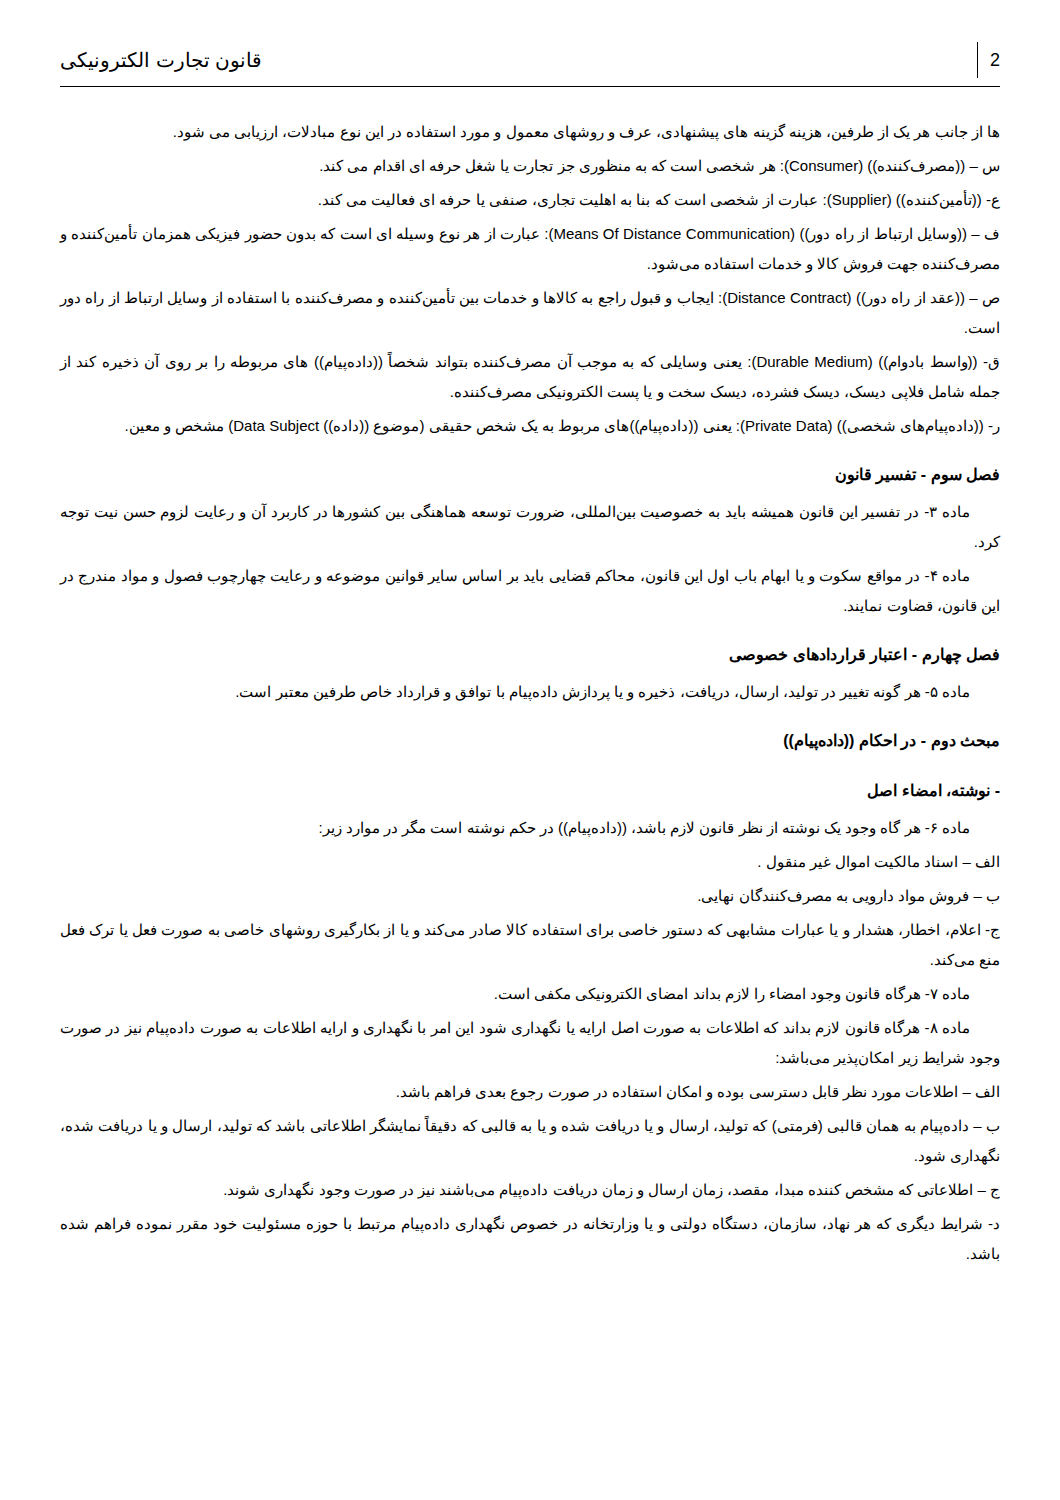2
قانون تجارت الکترونیکی
ها از جانب هر یک از طرفین، هزینه گزینه های پیشنهادی، عرف و روشهای معمول و مورد استفاده در این نوع مبادلات، ارزیابی می شود.
س – ((مصرف‌کننده)) (Consumer): هر شخصی است که به منظوری جز تجارت یا شغل حرفه ای اقدام می کند.
ع- ((تأمین‌کننده)) (Supplier): عبارت از شخصی است که بنا به اهلیت تجاری، صنفی یا حرفه ای فعالیت می کند.
ف – ((وسایل ارتباط از راه دور)) (Means Of Distance Communication): عبارت از هر نوع وسیله ای است که بدون حضور فیزیکی همزمان تأمین‌کننده و مصرف‌کننده جهت فروش کالا و خدمات استفاده می‌شود.
ص – ((عقد از راه دور)) (Distance Contract): ایجاب و قبول راجع به کالاها و خدمات بین تأمین‌کننده و مصرف‌کننده با استفاده از وسایل ارتباط از راه دور است.
ق- ((واسط بادوام)) (Durable Medium): یعنی وسایلی که به موجب آن مصرف‌کننده بتواند شخصاً ((داده‌پیام)) های مربوطه را بر روی آن ذخیره کند از جمله شامل فلاپی دیسک، دیسک فشرده، دیسک سخت و یا پست الکترونیکی مصرف‌کننده.
ر- ((داده‌پیام‌های شخصی)) (Private Data): یعنی ((داده‌پیام))های مربوط به یک شخص حقیقی (موضوع ((داده)) Data Subject) مشخص و معین.
فصل سوم - تفسیر قانون
ماده ۳- در تفسیر این قانون همیشه باید به خصوصیت بین‌المللی، ضرورت توسعه هماهنگی بین کشورها در کاربرد آن و رعایت لزوم حسن نیت توجه کرد.
ماده ۴- در مواقع سکوت و یا ابهام باب اول این قانون، محاکم قضایی باید بر اساس سایر قوانین موضوعه و رعایت چهارچوب فصول و مواد مندرج در این قانون، قضاوت نمایند.
فصل چهارم - اعتبار قراردادهای خصوصی
ماده ۵- هر گونه تغییر در تولید، ارسال، دریافت، ذخیره و یا پردازش داده‌پیام با توافق و قرارداد خاص طرفین معتبر است.
مبحث دوم - در احکام ((داده‌پیام))
- نوشته، امضاء اصل
ماده ۶- هر گاه وجود یک نوشته از نظر قانون لازم باشد، ((داده‌پیام)) در حکم نوشته است مگر در موارد زیر:
الف – اسناد مالکیت اموال غیر منقول .
ب – فروش مواد دارویی به مصرف‌کنندگان نهایی.
ج- اعلام، اخطار، هشدار و یا عبارات مشابهی که دستور خاصی برای استفاده کالا صادر می‌کند و یا از بکارگیری روشهای خاصی به صورت فعل یا ترک فعل منع می‌کند.
ماده ۷- هرگاه قانون وجود امضاء را لازم بداند امضای الکترونیکی مکفی است.
ماده ۸- هرگاه قانون لازم بداند که اطلاعات به صورت اصل ارایه یا نگهداری شود این امر با نگهداری و ارایه اطلاعات به صورت داده‌پیام نیز در صورت وجود شرایط زیر امکان‌پذیر می‌باشد:
الف – اطلاعات مورد نظر قابل دسترسی بوده و امکان استفاده در صورت رجوع بعدی فراهم باشد.
ب – داده‌پیام به همان قالبی (فرمتی) که تولید، ارسال و یا دریافت شده و یا به قالبی که دقیقاً نمایشگر اطلاعاتی باشد که تولید، ارسال و یا دریافت شده، نگهداری شود.
ج – اطلاعاتی که مشخص کننده مبدا، مقصد، زمان ارسال و زمان دریافت داده‌پیام می‌باشند نیز در صورت وجود نگهداری شوند.
د- شرایط دیگری که هر نهاد، سازمان، دستگاه دولتی و یا وزارتخانه در خصوص نگهداری داده‌پیام مرتبط با حوزه مسئولیت خود مقرر نموده فراهم شده باشد.